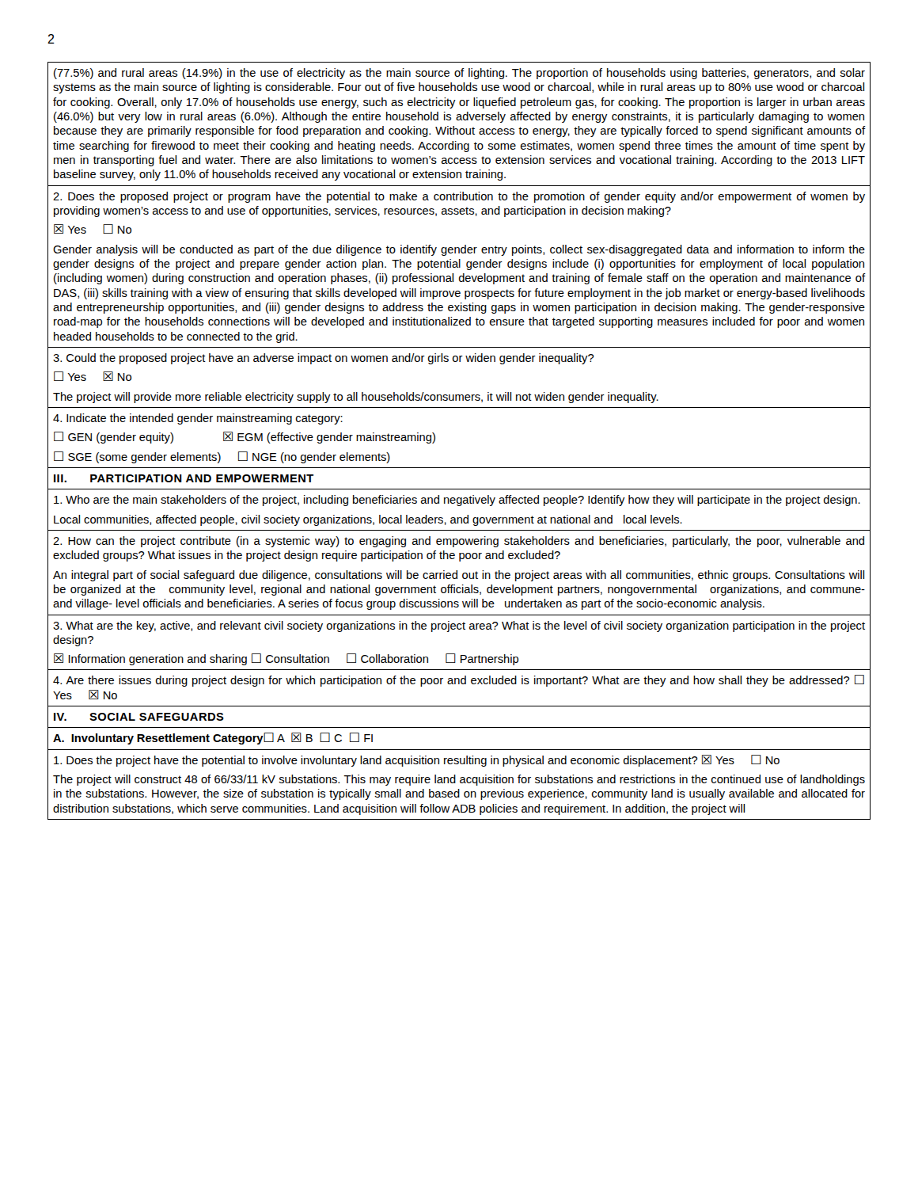2
| (77.5%) and rural areas (14.9%) in the use of electricity as the main source of lighting. The proportion of households using batteries, generators, and solar systems as the main source of lighting is considerable. Four out of five households use wood or charcoal, while in rural areas up to 80% use wood or charcoal for cooking. Overall, only 17.0% of households use energy, such as electricity or liquefied petroleum gas, for cooking. The proportion is larger in urban areas (46.0%) but very low in rural areas (6.0%). Although the entire household is adversely affected by energy constraints, it is particularly damaging to women because they are primarily responsible for food preparation and cooking. Without access to energy, they are typically forced to spend significant amounts of time searching for firewood to meet their cooking and heating needs. According to some estimates, women spend three times the amount of time spent by men in transporting fuel and water. There are also limitations to women’s access to extension services and vocational training. According to the 2013 LIFT baseline survey, only 11.0% of households received any vocational or extension training. |
| 2. Does the proposed project or program have the potential to make a contribution to the promotion of gender equity and/or empowerment of women by providing women’s access to and use of opportunities, services, resources, assets, and participation in decision making? ☒ Yes ☐ No Gender analysis will be conducted as part of the due diligence to identify gender entry points, collect sex-disaggregated data and information to inform the gender designs of the project and prepare gender action plan. The potential gender designs include (i) opportunities for employment of local population (including women) during construction and operation phases, (ii) professional development and training of female staff on the operation and maintenance of DAS, (iii) skills training with a view of ensuring that skills developed will improve prospects for future employment in the job market or energy-based livelihoods and entrepreneurship opportunities, and (iii) gender designs to address the existing gaps in women participation in decision making. The gender-responsive road-map for the households connections will be developed and institutionalized to ensure that targeted supporting measures included for poor and women headed households to be connected to the grid. |
| 3. Could the proposed project have an adverse impact on women and/or girls or widen gender inequality? ☐ Yes ☒ No The project will provide more reliable electricity supply to all households/consumers, it will not widen gender inequality. |
| 4. Indicate the intended gender mainstreaming category: ☐ GEN (gender equity) ☒ EGM (effective gender mainstreaming) ☐ SGE (some gender elements) ☐ NGE (no gender elements) |
| III. PARTICIPATION AND EMPOWERMENT |
| 1. Who are the main stakeholders of the project, including beneficiaries and negatively affected people? Identify how they will participate in the project design. Local communities, affected people, civil society organizations, local leaders, and government at national and local levels. |
| 2. How can the project contribute (in a systemic way) to engaging and empowering stakeholders and beneficiaries, particularly, the poor, vulnerable and excluded groups? What issues in the project design require participation of the poor and excluded? An integral part of social safeguard due diligence, consultations will be carried out in the project areas with all communities, ethnic groups. Consultations will be organized at the community level, regional and national government officials, development partners, nongovernmental organizations, and commune- and village- level officials and beneficiaries. A series of focus group discussions will be undertaken as part of the socio-economic analysis. |
| 3. What are the key, active, and relevant civil society organizations in the project area? What is the level of civil society organization participation in the project design? ☒ Information generation and sharing ☐ Consultation ☐ Collaboration ☐ Partnership |
| 4. Are there issues during project design for which participation of the poor and excluded is important? What are they and how shall they be addressed? ☐ Yes ☒ No |
| IV. SOCIAL SAFEGUARDS |
| A. Involuntary Resettlement Category ☐ A ☒ B ☐ C ☐ FI |
| 1. Does the project have the potential to involve involuntary land acquisition resulting in physical and economic displacement? ☒ Yes ☐ No The project will construct 48 of 66/33/11 kV substations. This may require land acquisition for substations and restrictions in the continued use of landholdings in the substations. However, the size of substation is typically small and based on previous experience, community land is usually available and allocated for distribution substations, which serve communities. Land acquisition will follow ADB policies and requirement. In addition, the project will |